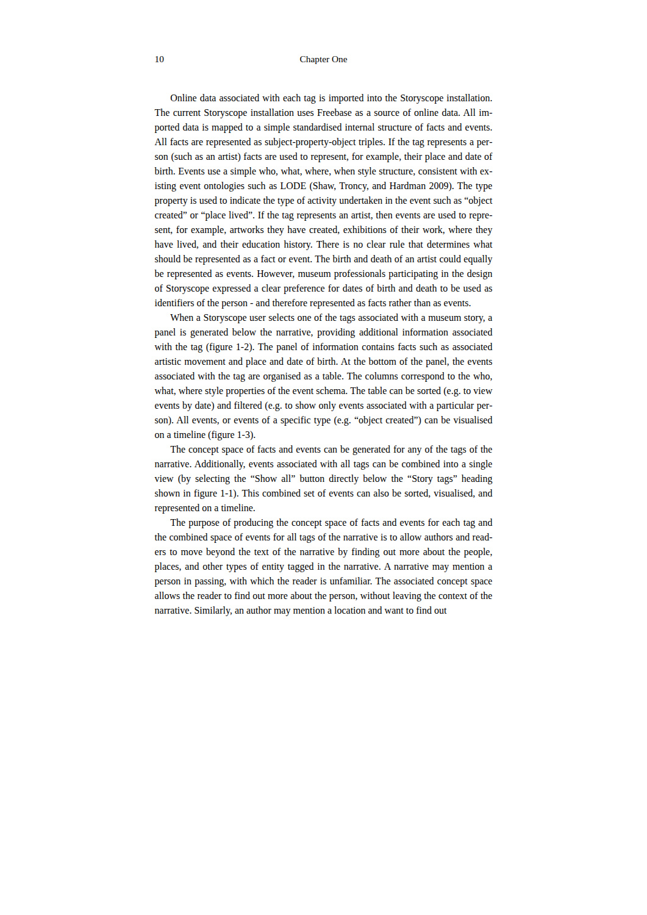10 Chapter One
Online data associated with each tag is imported into the Storyscope installation. The current Storyscope installation uses Freebase as a source of online data. All imported data is mapped to a simple standardised internal structure of facts and events. All facts are represented as subject-property-object triples. If the tag represents a person (such as an artist) facts are used to represent, for example, their place and date of birth. Events use a simple who, what, where, when style structure, consistent with existing event ontologies such as LODE (Shaw, Troncy, and Hardman 2009). The type property is used to indicate the type of activity undertaken in the event such as “object created” or “place lived”. If the tag represents an artist, then events are used to represent, for example, artworks they have created, exhibitions of their work, where they have lived, and their education history. There is no clear rule that determines what should be represented as a fact or event. The birth and death of an artist could equally be represented as events. However, museum professionals participating in the design of Storyscope expressed a clear preference for dates of birth and death to be used as identifiers of the person - and therefore represented as facts rather than as events.
When a Storyscope user selects one of the tags associated with a museum story, a panel is generated below the narrative, providing additional information associated with the tag (figure 1-2). The panel of information contains facts such as associated artistic movement and place and date of birth. At the bottom of the panel, the events associated with the tag are organised as a table. The columns correspond to the who, what, where style properties of the event schema. The table can be sorted (e.g. to view events by date) and filtered (e.g. to show only events associated with a particular person). All events, or events of a specific type (e.g. “object created”) can be visualised on a timeline (figure 1-3).
The concept space of facts and events can be generated for any of the tags of the narrative. Additionally, events associated with all tags can be combined into a single view (by selecting the “Show all” button directly below the “Story tags” heading shown in figure 1-1). This combined set of events can also be sorted, visualised, and represented on a timeline.
The purpose of producing the concept space of facts and events for each tag and the combined space of events for all tags of the narrative is to allow authors and readers to move beyond the text of the narrative by finding out more about the people, places, and other types of entity tagged in the narrative. A narrative may mention a person in passing, with which the reader is unfamiliar. The associated concept space allows the reader to find out more about the person, without leaving the context of the narrative. Similarly, an author may mention a location and want to find out